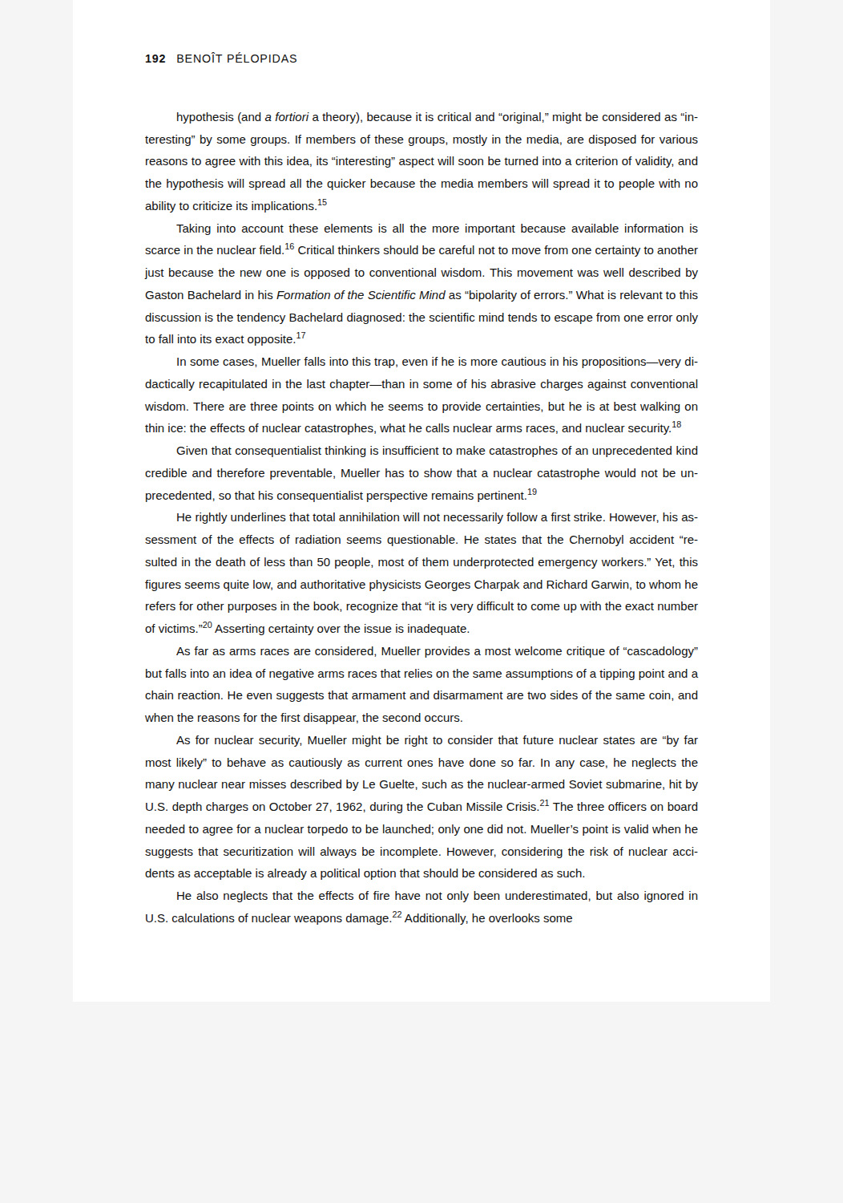192 Benoît Pélopidas
hypothesis (and a fortiori a theory), because it is critical and “original,” might be considered as “interesting” by some groups. If members of these groups, mostly in the media, are disposed for various reasons to agree with this idea, its “interesting” aspect will soon be turned into a criterion of validity, and the hypothesis will spread all the quicker because the media members will spread it to people with no ability to criticize its implications.15
Taking into account these elements is all the more important because available information is scarce in the nuclear field.16 Critical thinkers should be careful not to move from one certainty to another just because the new one is opposed to conventional wisdom. This movement was well described by Gaston Bachelard in his Formation of the Scientific Mind as “bipolarity of errors.” What is relevant to this discussion is the tendency Bachelard diagnosed: the scientific mind tends to escape from one error only to fall into its exact opposite.17
In some cases, Mueller falls into this trap, even if he is more cautious in his propositions—very didactically recapitulated in the last chapter—than in some of his abrasive charges against conventional wisdom. There are three points on which he seems to provide certainties, but he is at best walking on thin ice: the effects of nuclear catastrophes, what he calls nuclear arms races, and nuclear security.18
Given that consequentialist thinking is insufficient to make catastrophes of an unprecedented kind credible and therefore preventable, Mueller has to show that a nuclear catastrophe would not be unprecedented, so that his consequentialist perspective remains pertinent.19
He rightly underlines that total annihilation will not necessarily follow a first strike. However, his assessment of the effects of radiation seems questionable. He states that the Chernobyl accident “resulted in the death of less than 50 people, most of them underprotected emergency workers.” Yet, this figures seems quite low, and authoritative physicists Georges Charpak and Richard Garwin, to whom he refers for other purposes in the book, recognize that “it is very difficult to come up with the exact number of victims.”20 Asserting certainty over the issue is inadequate.
As far as arms races are considered, Mueller provides a most welcome critique of “cascadology” but falls into an idea of negative arms races that relies on the same assumptions of a tipping point and a chain reaction. He even suggests that armament and disarmament are two sides of the same coin, and when the reasons for the first disappear, the second occurs.
As for nuclear security, Mueller might be right to consider that future nuclear states are “by far most likely” to behave as cautiously as current ones have done so far. In any case, he neglects the many nuclear near misses described by Le Guelte, such as the nuclear-armed Soviet submarine, hit by U.S. depth charges on October 27, 1962, during the Cuban Missile Crisis.21 The three officers on board needed to agree for a nuclear torpedo to be launched; only one did not. Mueller’s point is valid when he suggests that securitization will always be incomplete. However, considering the risk of nuclear accidents as acceptable is already a political option that should be considered as such.
He also neglects that the effects of fire have not only been underestimated, but also ignored in U.S. calculations of nuclear weapons damage.22 Additionally, he overlooks some